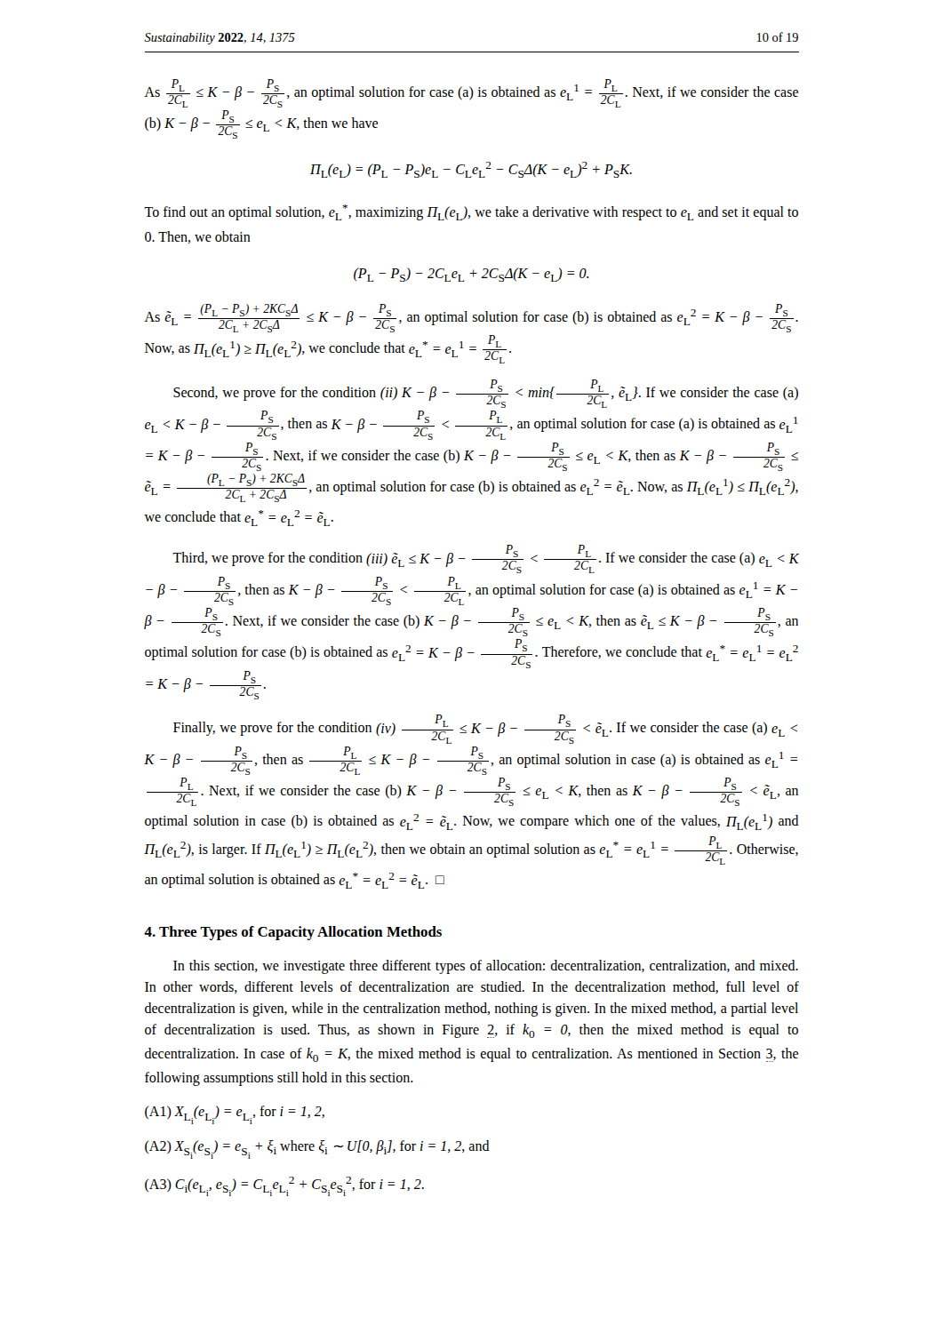Sustainability 2022, 14, 1375 10 of 19
As PL 2CL ≤ K − β − PS 2CS, an optimal solution for case (a) is obtained as eL1 = PL 2CL. Next, if we consider the case (b) K − β − PS 2CS ≤ eL < K, then we have
ΠL(eL) = (PL − PS)eL − CLeL2 − CSΔ(K − eL)2 + PSK.
To find out an optimal solution, eL*, maximizing ΠL(eL), we take a derivative with respect to eL and set it equal to 0. Then, we obtain
(PL − PS) − 2CLeL + 2CSΔ(K − eL) = 0.
As ẽL = (PL − PS) + 2KCSΔ 2CL + 2CSΔ ≤ K − β − PS 2CS, an optimal solution for case (b) is obtained as eL2 = K − β − PS 2CS. Now, as ΠL(eL1) ≥ ΠL(eL2), we conclude that eL* = eL1 = PL 2CL.
Second, we prove for the condition (ii) K − β − PS 2CS < min{PL 2CL, ẽL}. If we consider the case (a) eL < K − β − PS 2CS, then as K − β − PS 2CS < PL 2CL, an optimal solution for case (a) is obtained as eL1 = K − β − PS 2CS. Next, if we consider the case (b) K − β − PS 2CS ≤ eL < K, then as K − β − PS 2CS ≤ ẽL = (PL − PS) + 2KCSΔ 2CL + 2CSΔ, an optimal solution for case (b) is obtained as eL2 = ẽL. Now, as ΠL(eL1) ≤ ΠL(eL2), we conclude that eL* = eL2 = ẽL.
Third, we prove for the condition (iii) ẽL ≤ K − β − PS 2CS < PL 2CL. If we consider the case (a) eL < K − β − PS 2CS, then as K − β − PS 2CS < PL 2CL, an optimal solution for case (a) is obtained as eL1 = K − β − PS 2CS. Next, if we consider the case (b) K − β − PS 2CS ≤ eL < K, then as ẽL ≤ K − β − PS 2CS, an optimal solution for case (b) is obtained as eL2 = K − β − PS 2CS. Therefore, we conclude that eL* = eL1 = eL2 = K − β − PS 2CS.
Finally, we prove for the condition (iv) PL 2CL ≤ K − β − PS 2CS < ẽL. If we consider the case (a) eL < K − β − PS 2CS, then as PL 2CL ≤ K − β − PS 2CS, an optimal solution in case (a) is obtained as eL1 = PL 2CL. Next, if we consider the case (b) K − β − PS 2CS ≤ eL < K, then as K − β − PS 2CS < ẽL, an optimal solution in case (b) is obtained as eL2 = ẽL. Now, we compare which one of the values, ΠL(eL1) and ΠL(eL2), is larger. If ΠL(eL1) ≥ ΠL(eL2), then we obtain an optimal solution as eL* = eL1 = PL 2CL. Otherwise, an optimal solution is obtained as eL* = eL2 = ẽL. □
4. Three Types of Capacity Allocation Methods
In this section, we investigate three different types of allocation: decentralization, centralization, and mixed. In other words, different levels of decentralization are studied. In the decentralization method, full level of decentralization is given, while in the centralization method, nothing is given. In the mixed method, a partial level of decentralization is used. Thus, as shown in Figure 2, if k0 = 0, then the mixed method is equal to decentralization. In case of k0 = K, the mixed method is equal to centralization. As mentioned in Section 3, the following assumptions still hold in this section.
(A1) XLi(eLi) = eLi, for i = 1, 2,
(A2) XSi(eSi) = eSi + ξi where ξi ∼ U[0, βi], for i = 1, 2, and
(A3) Ci(eLi, eSi) = CLieLi2 + CSieSi2, for i = 1, 2.